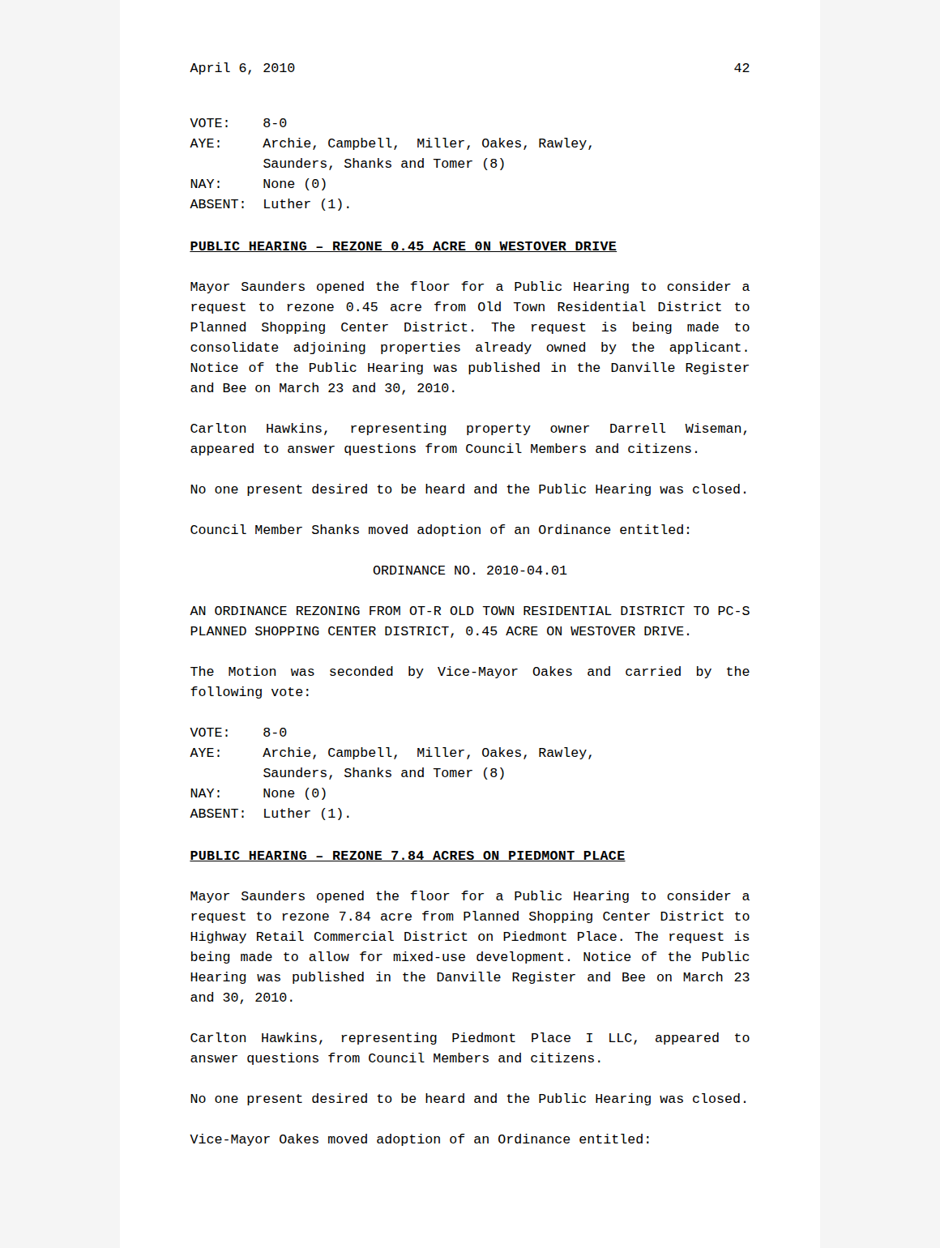April 6, 2010 42
VOTE:    8-0
AYE:     Archie, Campbell,  Miller, Oakes, Rawley,
         Saunders, Shanks and Tomer (8)
NAY:     None (0)
ABSENT:  Luther (1).
PUBLIC HEARING – REZONE 0.45 ACRE 0N WESTOVER DRIVE
Mayor Saunders opened the floor for a Public Hearing to consider a request to rezone 0.45 acre from Old Town Residential District to Planned Shopping Center District. The request is being made to consolidate adjoining properties already owned by the applicant. Notice of the Public Hearing was published in the Danville Register and Bee on March 23 and 30, 2010.
Carlton Hawkins, representing property owner Darrell Wiseman, appeared to answer questions from Council Members and citizens.
No one present desired to be heard and the Public Hearing was closed.
Council Member Shanks moved adoption of an Ordinance entitled:
ORDINANCE NO. 2010-04.01
AN ORDINANCE REZONING FROM OT-R OLD TOWN RESIDENTIAL DISTRICT TO PC-S PLANNED SHOPPING CENTER DISTRICT, 0.45 ACRE ON WESTOVER DRIVE.
The Motion was seconded by Vice-Mayor Oakes and carried by the following vote:
VOTE:    8-0
AYE:     Archie, Campbell,  Miller, Oakes, Rawley,
         Saunders, Shanks and Tomer (8)
NAY:     None (0)
ABSENT:  Luther (1).
PUBLIC HEARING – REZONE 7.84 ACRES ON PIEDMONT PLACE
Mayor Saunders opened the floor for a Public Hearing to consider a request to rezone 7.84 acre from Planned Shopping Center District to Highway Retail Commercial District on Piedmont Place. The request is being made to allow for mixed-use development. Notice of the Public Hearing was published in the Danville Register and Bee on March 23 and 30, 2010.
Carlton Hawkins, representing Piedmont Place I LLC, appeared to answer questions from Council Members and citizens.
No one present desired to be heard and the Public Hearing was closed.
Vice-Mayor Oakes moved adoption of an Ordinance entitled: